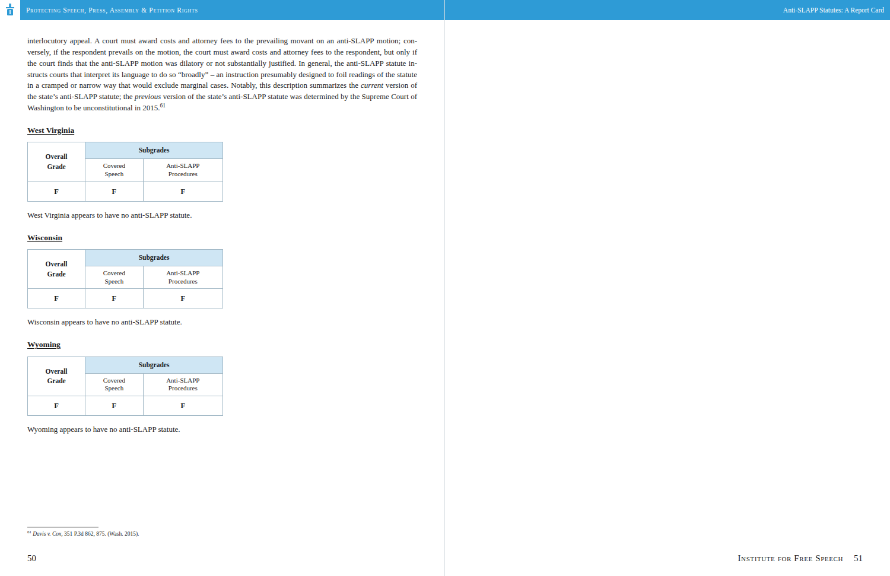Protecting Speech, Press, Assembly & Petition Rights
interlocutory appeal. A court must award costs and attorney fees to the prevailing movant on an anti-SLAPP motion; conversely, if the respondent prevails on the motion, the court must award costs and attorney fees to the respondent, but only if the court finds that the anti-SLAPP motion was dilatory or not substantially justified. In general, the anti-SLAPP statute instructs courts that interpret its language to do so “broadly” – an instruction presumably designed to foil readings of the statute in a cramped or narrow way that would exclude marginal cases. Notably, this description summarizes the current version of the state’s anti-SLAPP statute; the previous version of the state’s anti-SLAPP statute was determined by the Supreme Court of Washington to be unconstitutional in 2015.61
West Virginia
| Overall Grade | Subgrades |
| --- | --- |
| Covered Speech | Anti-SLAPP Procedures |
| F | F | F |
West Virginia appears to have no anti-SLAPP statute.
Wisconsin
| Overall Grade | Subgrades |
| --- | --- |
| Covered Speech | Anti-SLAPP Procedures |
| F | F | F |
Wisconsin appears to have no anti-SLAPP statute.
Wyoming
| Overall Grade | Subgrades |
| --- | --- |
| Covered Speech | Anti-SLAPP Procedures |
| F | F | F |
Wyoming appears to have no anti-SLAPP statute.
61 Davis v. Cox, 351 P.3d 862, 875. (Wash. 2015).
50
Anti-SLAPP Statutes: A Report Card
Institute for Free Speech 51